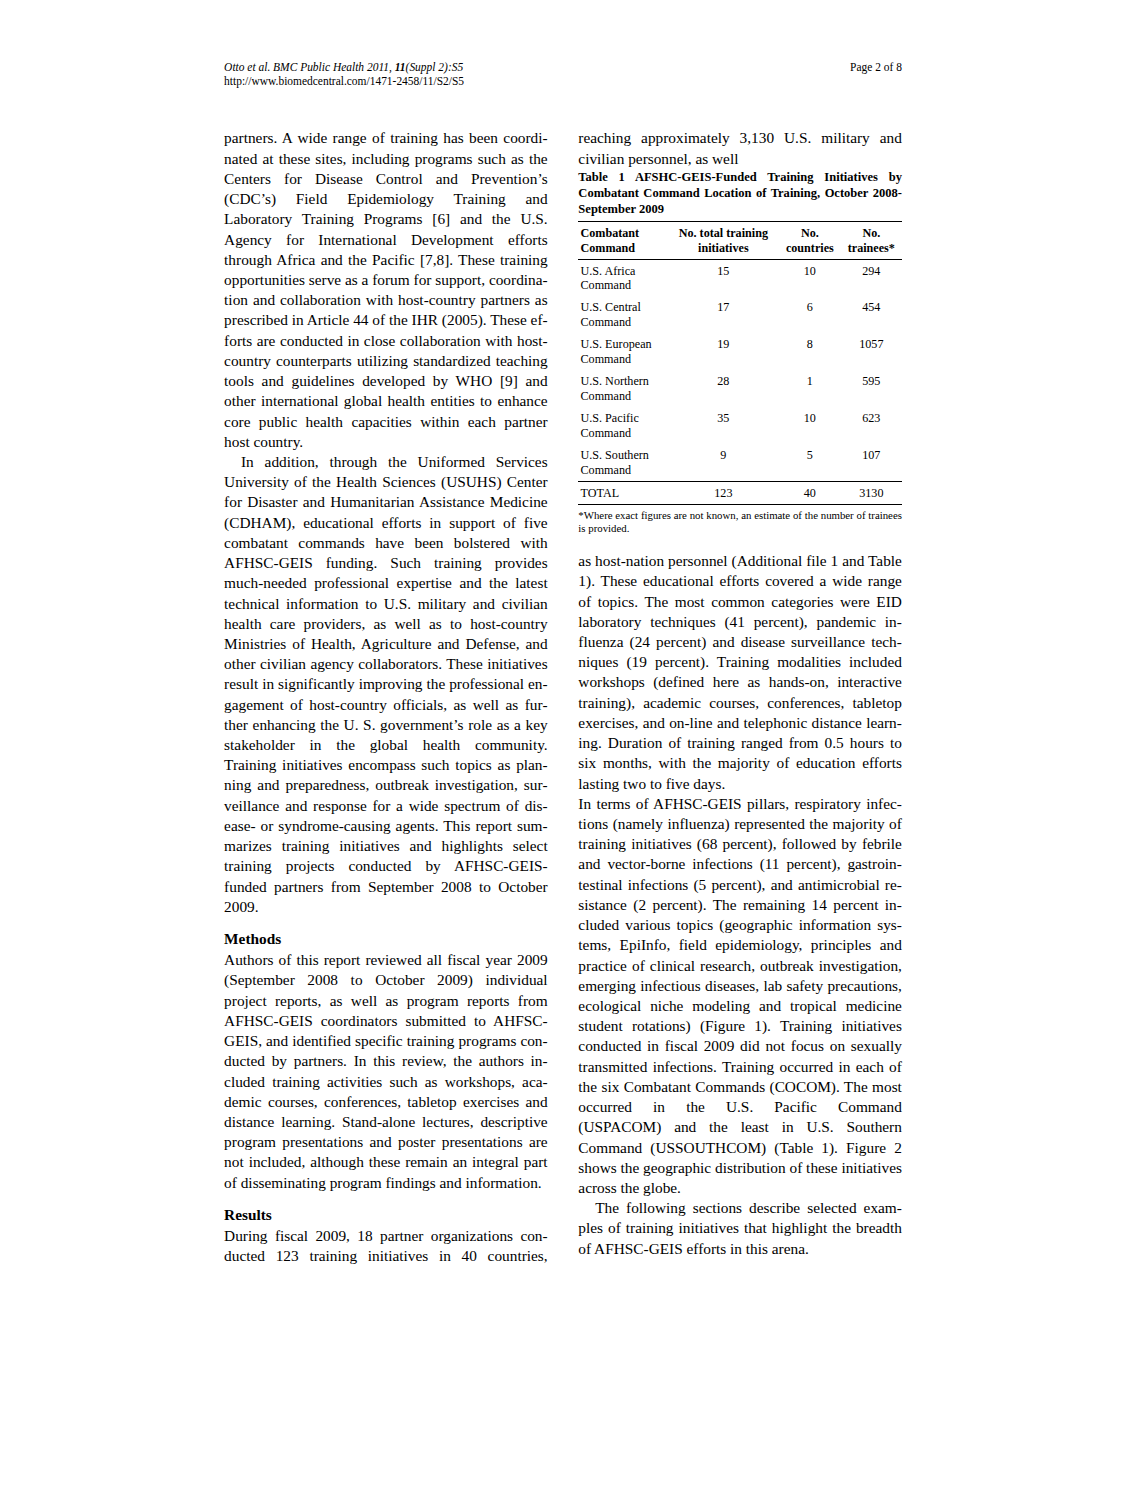Otto et al. BMC Public Health 2011, 11(Suppl 2):S5
http://www.biomedcentral.com/1471-2458/11/S2/S5
Page 2 of 8
partners. A wide range of training has been coordinated at these sites, including programs such as the Centers for Disease Control and Prevention’s (CDC’s) Field Epidemiology Training and Laboratory Training Programs [6] and the U.S. Agency for International Development efforts through Africa and the Pacific [7,8]. These training opportunities serve as a forum for support, coordination and collaboration with host-country partners as prescribed in Article 44 of the IHR (2005). These efforts are conducted in close collaboration with host-country counterparts utilizing standardized teaching tools and guidelines developed by WHO [9] and other international global health entities to enhance core public health capacities within each partner host country.
In addition, through the Uniformed Services University of the Health Sciences (USUHS) Center for Disaster and Humanitarian Assistance Medicine (CDHAM), educational efforts in support of five combatant commands have been bolstered with AFHSC-GEIS funding. Such training provides much-needed professional expertise and the latest technical information to U.S. military and civilian health care providers, as well as to host-country Ministries of Health, Agriculture and Defense, and other civilian agency collaborators. These initiatives result in significantly improving the professional engagement of host-country officials, as well as further enhancing the U. S. government’s role as a key stakeholder in the global health community. Training initiatives encompass such topics as planning and preparedness, outbreak investigation, surveillance and response for a wide spectrum of disease- or syndrome-causing agents. This report summarizes training initiatives and highlights select training projects conducted by AFHSC-GEIS-funded partners from September 2008 to October 2009.
Methods
Authors of this report reviewed all fiscal year 2009 (September 2008 to October 2009) individual project reports, as well as program reports from AFHSC-GEIS coordinators submitted to AHFSC-GEIS, and identified specific training programs conducted by partners. In this review, the authors included training activities such as workshops, academic courses, conferences, tabletop exercises and distance learning. Stand-alone lectures, descriptive program presentations and poster presentations are not included, although these remain an integral part of disseminating program findings and information.
Results
During fiscal 2009, 18 partner organizations conducted 123 training initiatives in 40 countries, reaching approximately 3,130 U.S. military and civilian personnel, as well
Table 1 AFSHC-GEIS-Funded Training Initiatives by Combatant Command Location of Training, October 2008-September 2009
| Combatant Command | No. total training initiatives | No. countries | No. trainees* |
| --- | --- | --- | --- |
| U.S. Africa Command | 15 | 10 | 294 |
| U.S. Central Command | 17 | 6 | 454 |
| U.S. European Command | 19 | 8 | 1057 |
| U.S. Northern Command | 28 | 1 | 595 |
| U.S. Pacific Command | 35 | 10 | 623 |
| U.S. Southern Command | 9 | 5 | 107 |
| TOTAL | 123 | 40 | 3130 |
*Where exact figures are not known, an estimate of the number of trainees is provided.
as host-nation personnel (Additional file 1 and Table 1). These educational efforts covered a wide range of topics. The most common categories were EID laboratory techniques (41 percent), pandemic influenza (24 percent) and disease surveillance techniques (19 percent). Training modalities included workshops (defined here as hands-on, interactive training), academic courses, conferences, tabletop exercises, and on-line and telephonic distance learning. Duration of training ranged from 0.5 hours to six months, with the majority of education efforts lasting two to five days.
In terms of AFHSC-GEIS pillars, respiratory infections (namely influenza) represented the majority of training initiatives (68 percent), followed by febrile and vector-borne infections (11 percent), gastrointestinal infections (5 percent), and antimicrobial resistance (2 percent). The remaining 14 percent included various topics (geographic information systems, EpiInfo, field epidemiology, principles and practice of clinical research, outbreak investigation, emerging infectious diseases, lab safety precautions, ecological niche modeling and tropical medicine student rotations) (Figure 1). Training initiatives conducted in fiscal 2009 did not focus on sexually transmitted infections. Training occurred in each of the six Combatant Commands (COCOM). The most occurred in the U.S. Pacific Command (USPACOM) and the least in U.S. Southern Command (USSOUTHCOM) (Table 1). Figure 2 shows the geographic distribution of these initiatives across the globe.
The following sections describe selected examples of training initiatives that highlight the breadth of AFHSC-GEIS efforts in this arena.